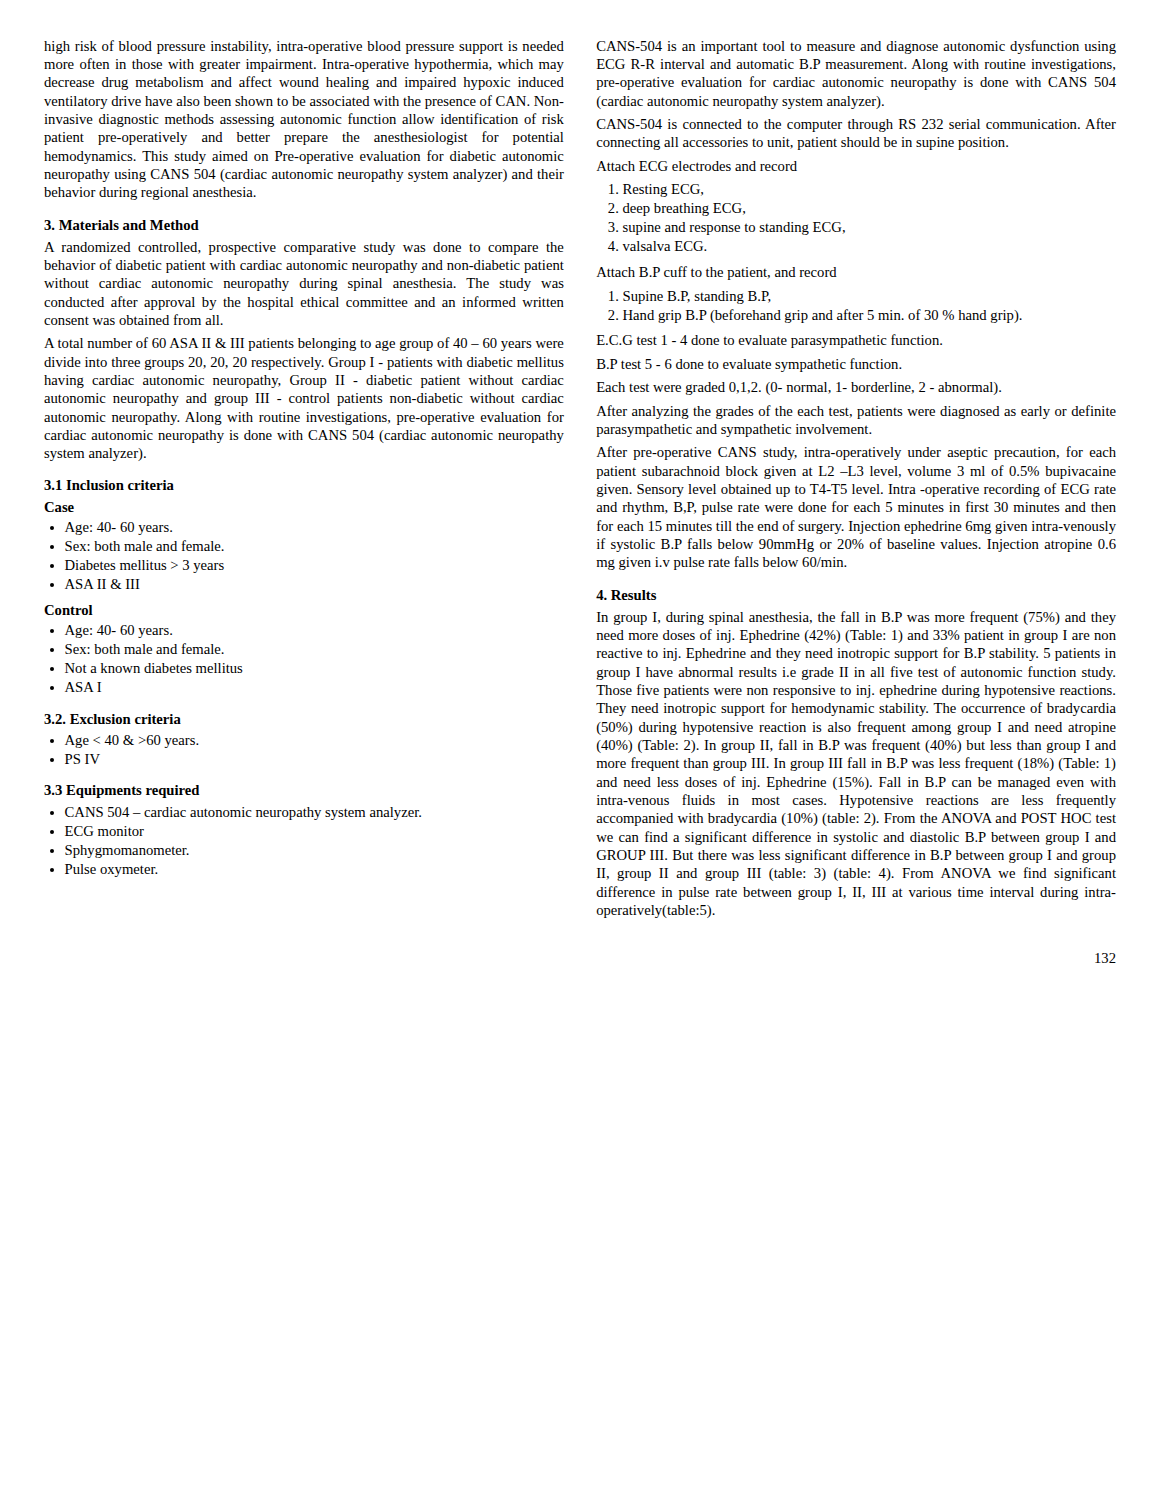high risk of blood pressure instability, intra-operative blood pressure support is needed more often in those with greater impairment. Intra-operative hypothermia, which may decrease drug metabolism and affect wound healing and impaired hypoxic induced ventilatory drive have also been shown to be associated with the presence of CAN. Non-invasive diagnostic methods assessing autonomic function allow identification of risk patient pre-operatively and better prepare the anesthesiologist for potential hemodynamics. This study aimed on Pre-operative evaluation for diabetic autonomic neuropathy using CANS 504 (cardiac autonomic neuropathy system analyzer) and their behavior during regional anesthesia.
3. Materials and Method
A randomized controlled, prospective comparative study was done to compare the behavior of diabetic patient with cardiac autonomic neuropathy and non-diabetic patient without cardiac autonomic neuropathy during spinal anesthesia. The study was conducted after approval by the hospital ethical committee and an informed written consent was obtained from all.
A total number of 60 ASA II & III patients belonging to age group of 40 – 60 years were divide into three groups 20, 20, 20 respectively. Group I - patients with diabetic mellitus having cardiac autonomic neuropathy, Group II - diabetic patient without cardiac autonomic neuropathy and group III - control patients non-diabetic without cardiac autonomic neuropathy. Along with routine investigations, pre-operative evaluation for cardiac autonomic neuropathy is done with CANS 504 (cardiac autonomic neuropathy system analyzer).
3.1 Inclusion criteria
Case
Age: 40- 60 years.
Sex: both male and female.
Diabetes mellitus > 3 years
ASA II & III
Control
Age: 40- 60 years.
Sex: both male and female.
Not a known diabetes mellitus
ASA I
3.2. Exclusion criteria
Age < 40 & >60 years.
PS IV
3.3 Equipments required
CANS 504 – cardiac autonomic neuropathy system analyzer.
ECG monitor
Sphygmomanometer.
Pulse oxymeter.
CANS-504 is an important tool to measure and diagnose autonomic dysfunction using ECG R-R interval and automatic B.P measurement. Along with routine investigations, pre-operative evaluation for cardiac autonomic neuropathy is done with CANS 504 (cardiac autonomic neuropathy system analyzer).
CANS-504 is connected to the computer through RS 232 serial communication. After connecting all accessories to unit, patient should be in supine position.
Attach ECG electrodes and record
Resting ECG,
deep breathing ECG,
supine and response to standing ECG,
valsalva ECG.
Attach B.P cuff to the patient, and record
Supine B.P, standing B.P,
Hand grip B.P (beforehand grip and after 5 min. of 30 % hand grip).
E.C.G test 1 - 4 done to evaluate parasympathetic function.
B.P test 5 - 6 done to evaluate sympathetic function.
Each test were graded 0,1,2. (0- normal, 1- borderline, 2 - abnormal).
After analyzing the grades of the each test, patients were diagnosed as early or definite parasympathetic and sympathetic involvement.
After pre-operative CANS study, intra-operatively under aseptic precaution, for each patient subarachnoid block given at L2 –L3 level, volume 3 ml of 0.5% bupivacaine given. Sensory level obtained up to T4-T5 level. Intra -operative recording of ECG rate and rhythm, B,P, pulse rate were done for each 5 minutes in first 30 minutes and then for each 15 minutes till the end of surgery. Injection ephedrine 6mg given intra-venously if systolic B.P falls below 90mmHg or 20% of baseline values. Injection atropine 0.6 mg given i.v pulse rate falls below 60/min.
4. Results
In group I, during spinal anesthesia, the fall in B.P was more frequent (75%) and they need more doses of inj. Ephedrine (42%) (Table: 1) and 33% patient in group I are non reactive to inj. Ephedrine and they need inotropic support for B.P stability. 5 patients in group I have abnormal results i.e grade II in all five test of autonomic function study. Those five patients were non responsive to inj. ephedrine during hypotensive reactions. They need inotropic support for hemodynamic stability. The occurrence of bradycardia (50%) during hypotensive reaction is also frequent among group I and need atropine (40%) (Table: 2). In group II, fall in B.P was frequent (40%) but less than group I and more frequent than group III. In group III fall in B.P was less frequent (18%) (Table: 1) and need less doses of inj. Ephedrine (15%). Fall in B.P can be managed even with intra-venous fluids in most cases. Hypotensive reactions are less frequently accompanied with bradycardia (10%) (table: 2). From the ANOVA and POST HOC test we can find a significant difference in systolic and diastolic B.P between group I and GROUP III. But there was less significant difference in B.P between group I and group II, group II and group III (table: 3) (table: 4). From ANOVA we find significant difference in pulse rate between group I, II, III at various time interval during intra- operatively(table:5).
132